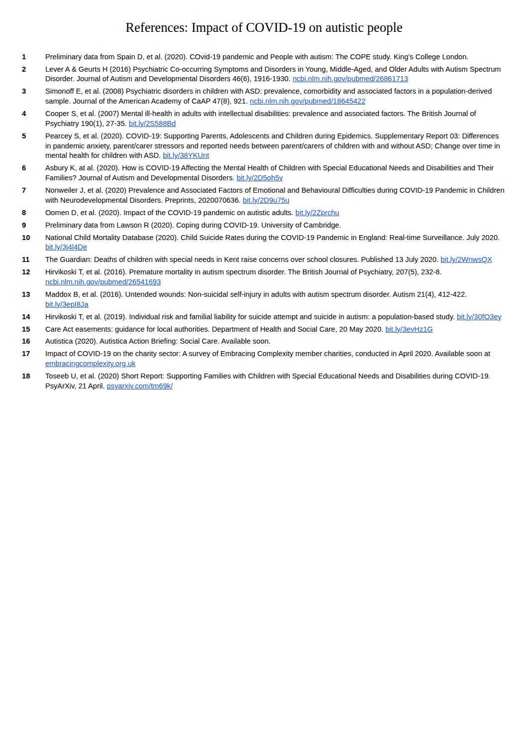References: Impact of COVID-19 on autistic people
1 Preliminary data from Spain D, et al. (2020). COvid-19 pandemic and People with autism: The COPE study. King’s College London.
2 Lever A & Geurts H (2016) Psychiatric Co-occurring Symptoms and Disorders in Young, Middle-Aged, and Older Adults with Autism Spectrum Disorder. Journal of Autism and Developmental Disorders 46(6), 1916-1930. ncbi.nlm.nih.gov/pubmed/26861713
3 Simonoff E, et al. (2008) Psychiatric disorders in children with ASD: prevalence, comorbidity and associated factors in a population-derived sample. Journal of the American Academy of CaAP 47(8), 921. ncbi.nlm.nih.gov/pubmed/18645422
4 Cooper S, et al. (2007) Mental ill-health in adults with intellectual disabilities: prevalence and associated factors. The British Journal of Psychiatry 190(1), 27-35. bit.ly/2S588Bd
5 Pearcey S, et al. (2020). COVID-19: Supporting Parents, Adolescents and Children during Epidemics. Supplementary Report 03: Differences in pandemic anxiety, parent/carer stressors and reported needs between parent/carers of children with and without ASD; Change over time in mental health for children with ASD. bit.ly/38YKUnt
6 Asbury K, at al. (2020). How is COVID-19 Affecting the Mental Health of Children with Special Educational Needs and Disabilities and Their Families? Journal of Autism and Developmental Disorders. bit.ly/2D5oh5v
7 Nonweiler J, et al. (2020) Prevalence and Associated Factors of Emotional and Behavioural Difficulties during COVID-19 Pandemic in Children with Neurodevelopmental Disorders. Preprints, 2020070636. bit.ly/2D9u75u
8 Oomen D, et al. (2020). Impact of the COVID-19 pandemic on autistic adults. bit.ly/2Zprchu
9 Preliminary data from Lawson R (2020). Coping during COVID-19. University of Cambridge.
10 National Child Mortality Database (2020). Child Suicide Rates during the COVID-19 Pandemic in England: Real-time Surveillance. July 2020. bit.ly/3j4l4De
11 The Guardian: Deaths of children with special needs in Kent raise concerns over school closures. Published 13 July 2020. bit.ly/2WnwsQX
12 Hirvikoski T, et al. (2016). Premature mortality in autism spectrum disorder. The British Journal of Psychiatry, 207(5), 232-8. ncbi.nlm.nih.gov/pubmed/26541693
13 Maddox B, et al. (2016). Untended wounds: Non-suicidal self-injury in adults with autism spectrum disorder. Autism 21(4), 412-422. bit.ly/3epI8Ja
14 Hirvikoski T, et al. (2019). Individual risk and familial liability for suicide attempt and suicide in autism: a population-based study. bit.ly/30fO3ey
15 Care Act easements: guidance for local authorities. Department of Health and Social Care, 20 May 2020. bit.ly/3evHz1G
16 Autistica (2020). Autistica Action Briefing: Social Care. Available soon.
17 Impact of COVID-19 on the charity sector: A survey of Embracing Complexity member charities, conducted in April 2020. Available soon at embracingcomplexity.org.uk
18 Toseeb U, et al. (2020) Short Report: Supporting Families with Children with Special Educational Needs and Disabilities during COVID-19. PsyArXiv, 21 April. psyarxiv.com/tm69k/